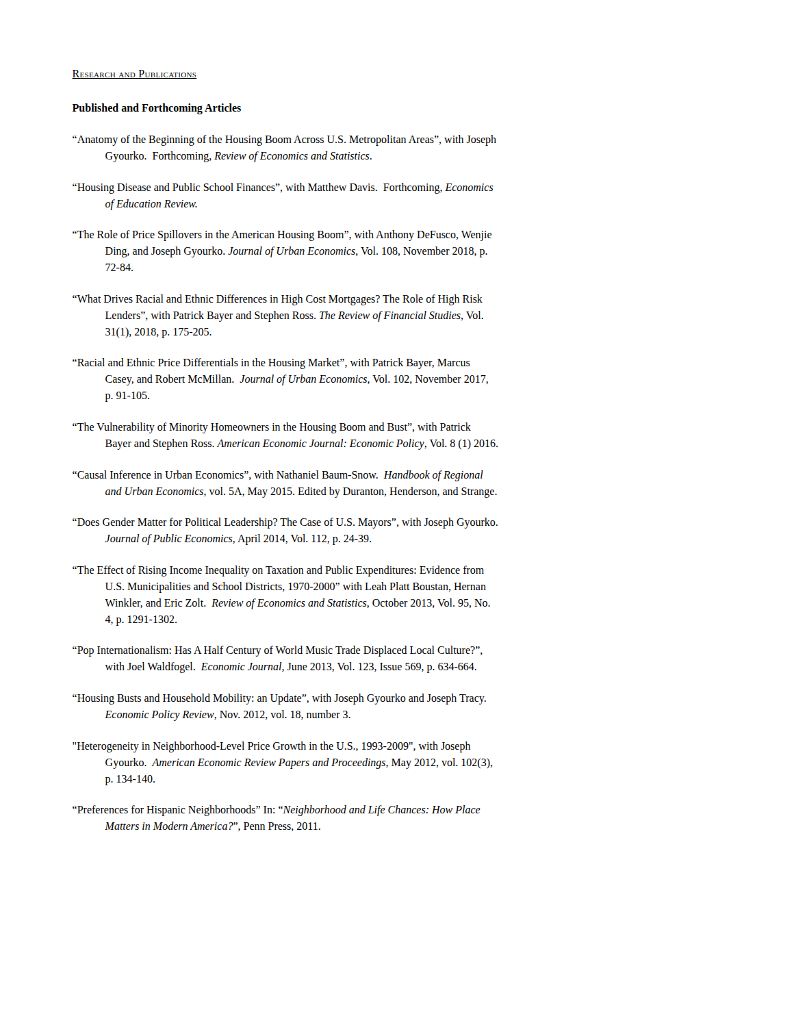Research and Publications
Published and Forthcoming Articles
“Anatomy of the Beginning of the Housing Boom Across U.S. Metropolitan Areas”, with Joseph Gyourko. Forthcoming, Review of Economics and Statistics.
“Housing Disease and Public School Finances”, with Matthew Davis. Forthcoming, Economics of Education Review.
“The Role of Price Spillovers in the American Housing Boom”, with Anthony DeFusco, Wenjie Ding, and Joseph Gyourko. Journal of Urban Economics, Vol. 108, November 2018, p. 72-84.
“What Drives Racial and Ethnic Differences in High Cost Mortgages? The Role of High Risk Lenders”, with Patrick Bayer and Stephen Ross. The Review of Financial Studies, Vol. 31(1), 2018, p. 175-205.
“Racial and Ethnic Price Differentials in the Housing Market”, with Patrick Bayer, Marcus Casey, and Robert McMillan. Journal of Urban Economics, Vol. 102, November 2017, p. 91-105.
“The Vulnerability of Minority Homeowners in the Housing Boom and Bust”, with Patrick Bayer and Stephen Ross. American Economic Journal: Economic Policy, Vol. 8 (1) 2016.
“Causal Inference in Urban Economics”, with Nathaniel Baum-Snow. Handbook of Regional and Urban Economics, vol. 5A, May 2015. Edited by Duranton, Henderson, and Strange.
“Does Gender Matter for Political Leadership? The Case of U.S. Mayors”, with Joseph Gyourko. Journal of Public Economics, April 2014, Vol. 112, p. 24-39.
“The Effect of Rising Income Inequality on Taxation and Public Expenditures: Evidence from U.S. Municipalities and School Districts, 1970-2000” with Leah Platt Boustan, Hernan Winkler, and Eric Zolt. Review of Economics and Statistics, October 2013, Vol. 95, No. 4, p. 1291-1302.
“Pop Internationalism: Has A Half Century of World Music Trade Displaced Local Culture?”, with Joel Waldfogel. Economic Journal, June 2013, Vol. 123, Issue 569, p. 634-664.
“Housing Busts and Household Mobility: an Update”, with Joseph Gyourko and Joseph Tracy. Economic Policy Review, Nov. 2012, vol. 18, number 3.
"Heterogeneity in Neighborhood-Level Price Growth in the U.S., 1993-2009", with Joseph Gyourko. American Economic Review Papers and Proceedings, May 2012, vol. 102(3), p. 134-140.
“Preferences for Hispanic Neighborhoods” In: “Neighborhood and Life Chances: How Place Matters in Modern America?”, Penn Press, 2011.